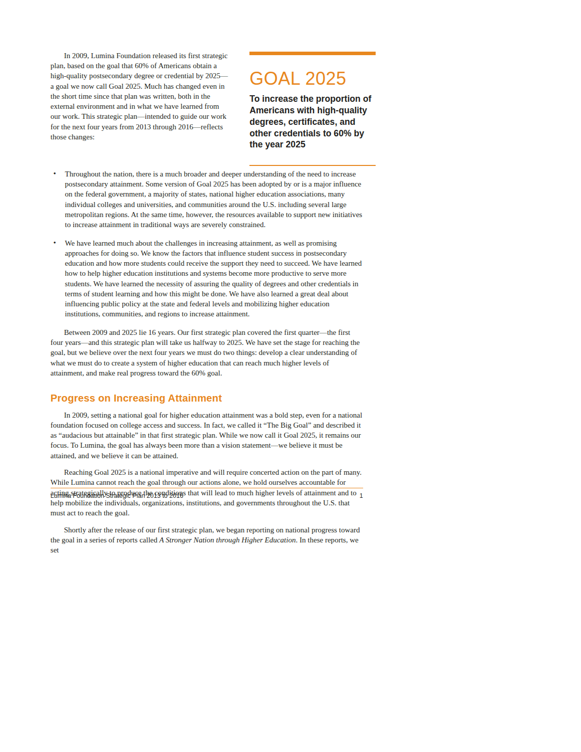In 2009, Lumina Foundation released its first strategic plan, based on the goal that 60% of Americans obtain a high-quality postsecondary degree or credential by 2025—a goal we now call Goal 2025. Much has changed even in the short time since that plan was written, both in the external environment and in what we have learned from our work. This strategic plan—intended to guide our work for the next four years from 2013 through 2016—reflects those changes:
GOAL 2025
To increase the proportion of Americans with high-quality degrees, certificates, and other credentials to 60% by the year 2025
Throughout the nation, there is a much broader and deeper understanding of the need to increase postsecondary attainment. Some version of Goal 2025 has been adopted by or is a major influence on the federal government, a majority of states, national higher education associations, many individual colleges and universities, and communities around the U.S. including several large metropolitan regions. At the same time, however, the resources available to support new initiatives to increase attainment in traditional ways are severely constrained.
We have learned much about the challenges in increasing attainment, as well as promising approaches for doing so. We know the factors that influence student success in postsecondary education and how more students could receive the support they need to succeed. We have learned how to help higher education institutions and systems become more productive to serve more students. We have learned the necessity of assuring the quality of degrees and other credentials in terms of student learning and how this might be done. We have also learned a great deal about influencing public policy at the state and federal levels and mobilizing higher education institutions, communities, and regions to increase attainment.
Between 2009 and 2025 lie 16 years. Our first strategic plan covered the first quarter—the first four years—and this strategic plan will take us halfway to 2025. We have set the stage for reaching the goal, but we believe over the next four years we must do two things: develop a clear understanding of what we must do to create a system of higher education that can reach much higher levels of attainment, and make real progress toward the 60% goal.
Progress on Increasing Attainment
In 2009, setting a national goal for higher education attainment was a bold step, even for a national foundation focused on college access and success. In fact, we called it “The Big Goal” and described it as “audacious but attainable” in that first strategic plan. While we now call it Goal 2025, it remains our focus. To Lumina, the goal has always been more than a vision statement—we believe it must be attained, and we believe it can be attained.
Reaching Goal 2025 is a national imperative and will require concerted action on the part of many. While Lumina cannot reach the goal through our actions alone, we hold ourselves accountable for acting strategically to produce the conditions that will lead to much higher levels of attainment and to help mobilize the individuals, organizations, institutions, and governments throughout the U.S. that must act to reach the goal.
Shortly after the release of our first strategic plan, we began reporting on national progress toward the goal in a series of reports called A Stronger Nation through Higher Education. In these reports, we set
Lumina Foundation Strategic Plan 2013 to 2016
1